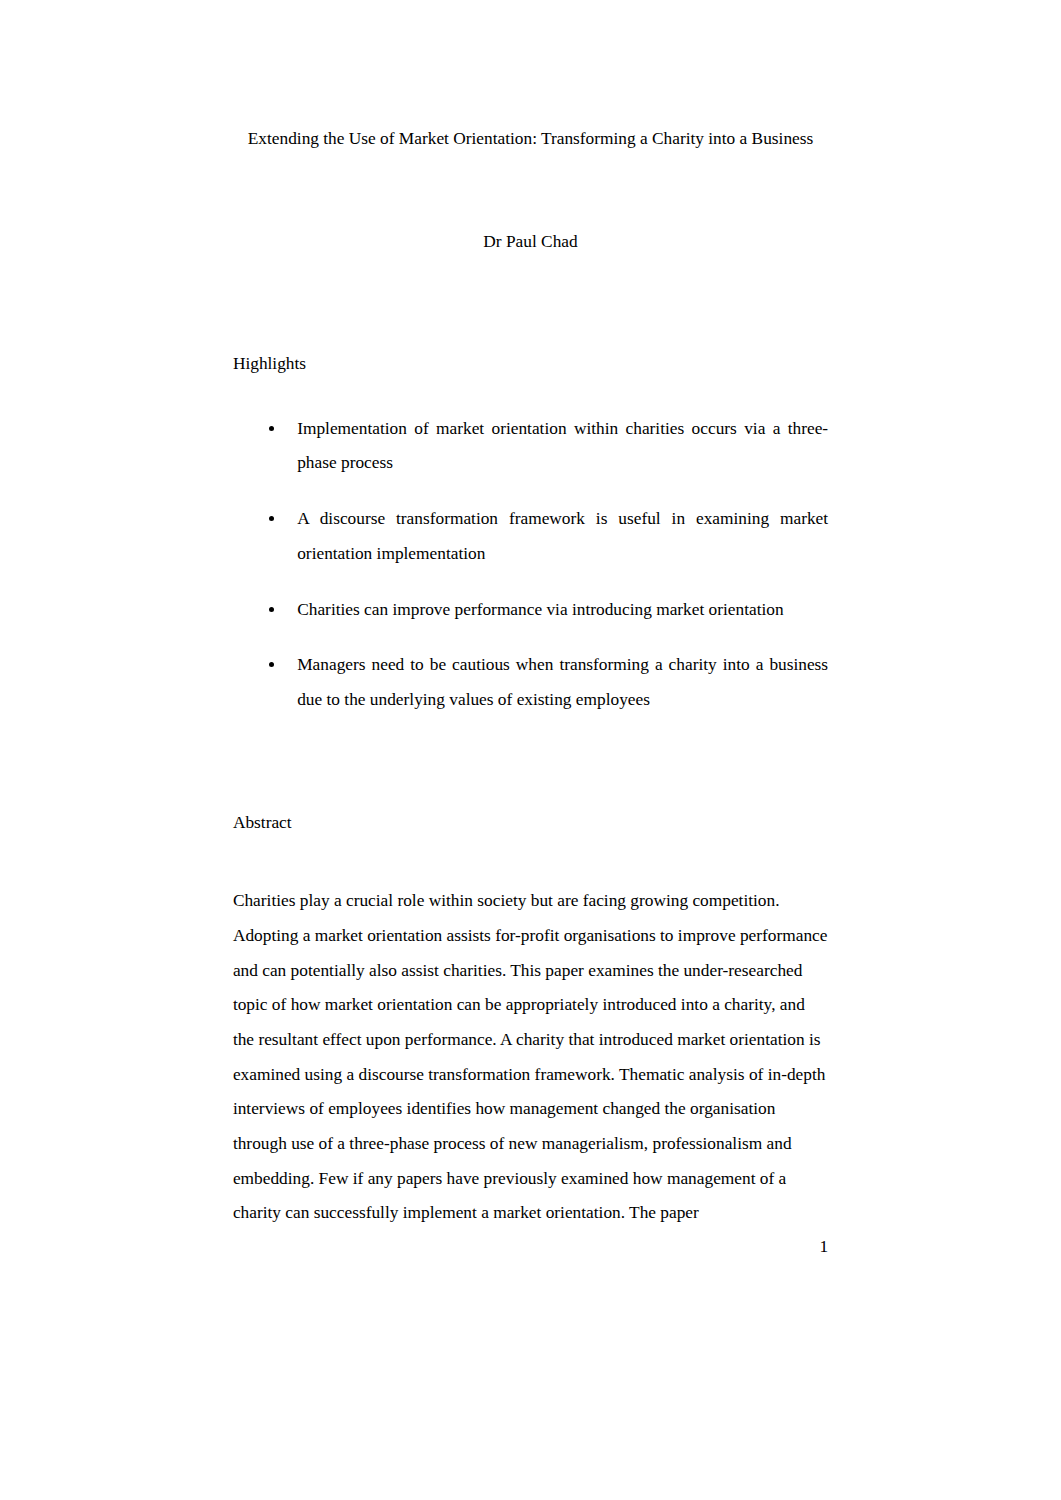Extending the Use of Market Orientation: Transforming a Charity into a Business
Dr Paul Chad
Highlights
Implementation of market orientation within charities occurs via a three-phase process
A discourse transformation framework is useful in examining market orientation implementation
Charities can improve performance via introducing market orientation
Managers need to be cautious when transforming a charity into a business due to the underlying values of existing employees
Abstract
Charities play a crucial role within society but are facing growing competition. Adopting a market orientation assists for-profit organisations to improve performance and can potentially also assist charities. This paper examines the under-researched topic of how market orientation can be appropriately introduced into a charity, and the resultant effect upon performance. A charity that introduced market orientation is examined using a discourse transformation framework. Thematic analysis of in-depth interviews of employees identifies how management changed the organisation through use of a three-phase process of new managerialism, professionalism and embedding. Few if any papers have previously examined how management of a charity can successfully implement a market orientation. The paper
1